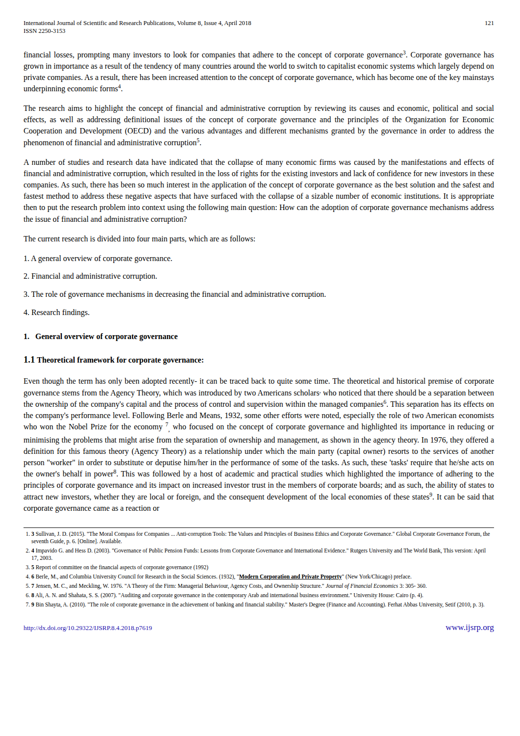International Journal of Scientific and Research Publications, Volume 8, Issue 4, April 2018
ISSN 2250-3153
121
financial losses, prompting many investors to look for companies that adhere to the concept of corporate governance3. Corporate governance has grown in importance as a result of the tendency of many countries around the world to switch to capitalist economic systems which largely depend on private companies. As a result, there has been increased attention to the concept of corporate governance, which has become one of the key mainstays underpinning economic forms4.
The research aims to highlight the concept of financial and administrative corruption by reviewing its causes and economic, political and social effects, as well as addressing definitional issues of the concept of corporate governance and the principles of the Organization for Economic Cooperation and Development (OECD) and the various advantages and different mechanisms granted by the governance in order to address the phenomenon of financial and administrative corruption5.
A number of studies and research data have indicated that the collapse of many economic firms was caused by the manifestations and effects of financial and administrative corruption, which resulted in the loss of rights for the existing investors and lack of confidence for new investors in these companies. As such, there has been so much interest in the application of the concept of corporate governance as the best solution and the safest and fastest method to address these negative aspects that have surfaced with the collapse of a sizable number of economic institutions. It is appropriate then to put the research problem into context using the following main question: How can the adoption of corporate governance mechanisms address the issue of financial and administrative corruption?
The current research is divided into four main parts, which are as follows:
1. A general overview of corporate governance.
2. Financial and administrative corruption.
3. The role of governance mechanisms in decreasing the financial and administrative corruption.
4. Research findings.
1. General overview of corporate governance
1.1 Theoretical framework for corporate governance:
Even though the term has only been adopted recently- it can be traced back to quite some time. The theoretical and historical premise of corporate governance stems from the Agency Theory, which was introduced by two Americans scholars, who noticed that there should be a separation between the ownership of the company's capital and the process of control and supervision within the managed companies6. This separation has its effects on the company's performance level. Following Berle and Means, 1932, some other efforts were noted, especially the role of two American economists who won the Nobel Prize for the economy 7, who focused on the concept of corporate governance and highlighted its importance in reducing or minimising the problems that might arise from the separation of ownership and management, as shown in the agency theory. In 1976, they offered a definition for this famous theory (Agency Theory) as a relationship under which the main party (capital owner) resorts to the services of another person "worker" in order to substitute or deputise him/her in the performance of some of the tasks. As such, these 'tasks' require that he/she acts on the owner's behalf in power8. This was followed by a host of academic and practical studies which highlighted the importance of adhering to the principles of corporate governance and its impact on increased investor trust in the members of corporate boards; and as such, the ability of states to attract new investors, whether they are local or foreign, and the consequent development of the local economies of these states9. It can be said that corporate governance came as a reaction or
3 Sullivan, J. D. (2015). "The Moral Compass for Companies ... Anti-corruption Tools: The Values and Principles of Business Ethics and Corporate Governance." Global Corporate Governance Forum, the seventh Guide, p. 6. [Online]. Available.
4 Impavido G. and Hess D. (2003). "Governance of Public Pension Funds: Lessons from Corporate Governance and International Evidence." Rutgers University and The World Bank, This version: April 17, 2003.
5 Report of committee on the financial aspects of corporate governance (1992)
6 Berle, M., and Columbia University Council for Research in the Social Sciences. (1932), "Modern Corporation and Private Property" (New York/Chicago) preface.
7 Jensen, M. C., and Meckling, W. 1976. "A Theory of the Firm: Managerial Behaviour, Agency Costs, and Ownership Structure." Journal of Financial Economics 3: 305- 360.
8 Ali, A. N. and Shahata, S. S. (2007). "Auditing and corporate governance in the contemporary Arab and international business environment." University House: Cairo (p. 4).
9 Bin Shayta, A. (2010). "The role of corporate governance in the achievement of banking and financial stability." Master's Degree (Finance and Accounting). Ferhat Abbas University, Setif (2010, p. 3).
http://dx.doi.org/10.29322/IJSRP.8.4.2018.p7619
www.ijsrp.org